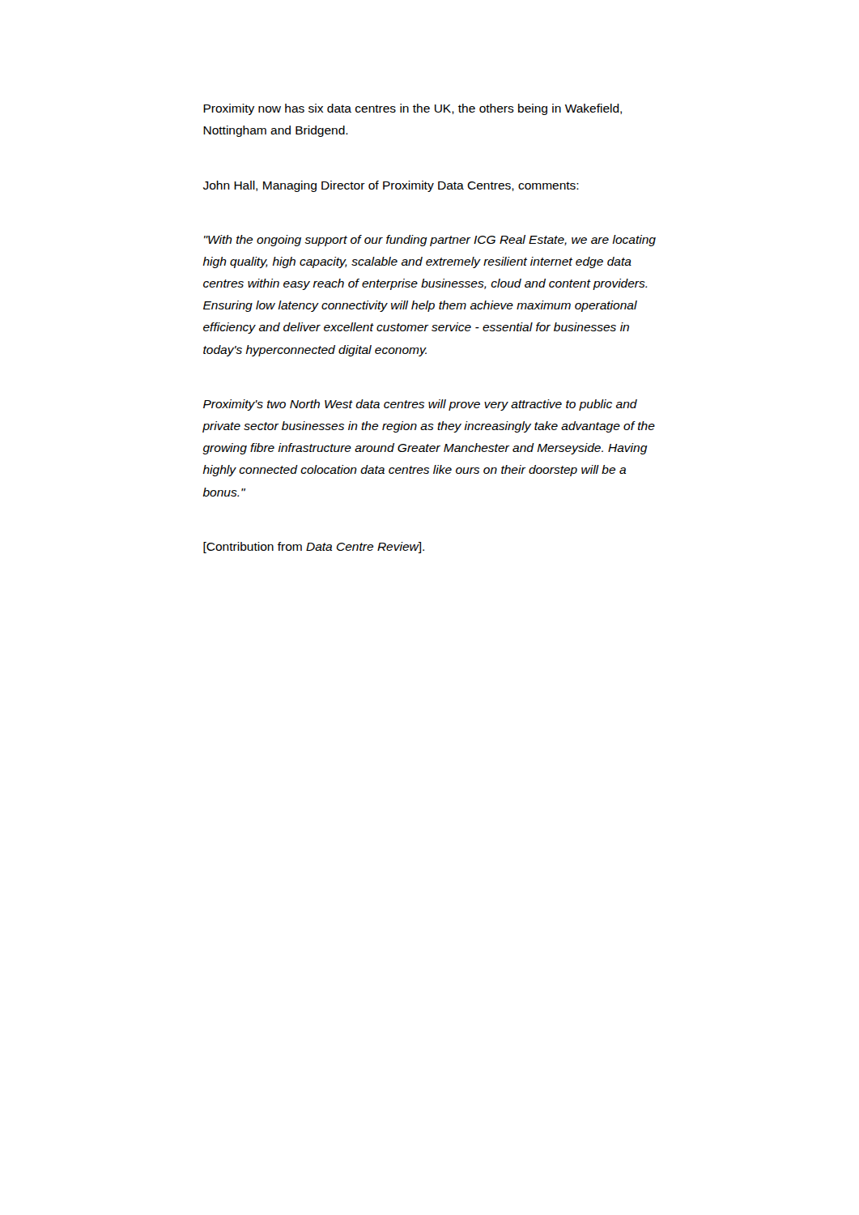Proximity now has six data centres in the UK, the others being in Wakefield, Nottingham and Bridgend.
John Hall, Managing Director of Proximity Data Centres, comments:
"With the ongoing support of our funding partner ICG Real Estate, we are locating high quality, high capacity, scalable and extremely resilient internet edge data centres within easy reach of enterprise businesses, cloud and content providers. Ensuring low latency connectivity will help them achieve maximum operational efficiency and deliver excellent customer service - essential for businesses in today's hyperconnected digital economy.
Proximity's two North West data centres will prove very attractive to public and private sector businesses in the region as they increasingly take advantage of the growing fibre infrastructure around Greater Manchester and Merseyside. Having highly connected colocation data centres like ours on their doorstep will be a bonus."
[Contribution from Data Centre Review].